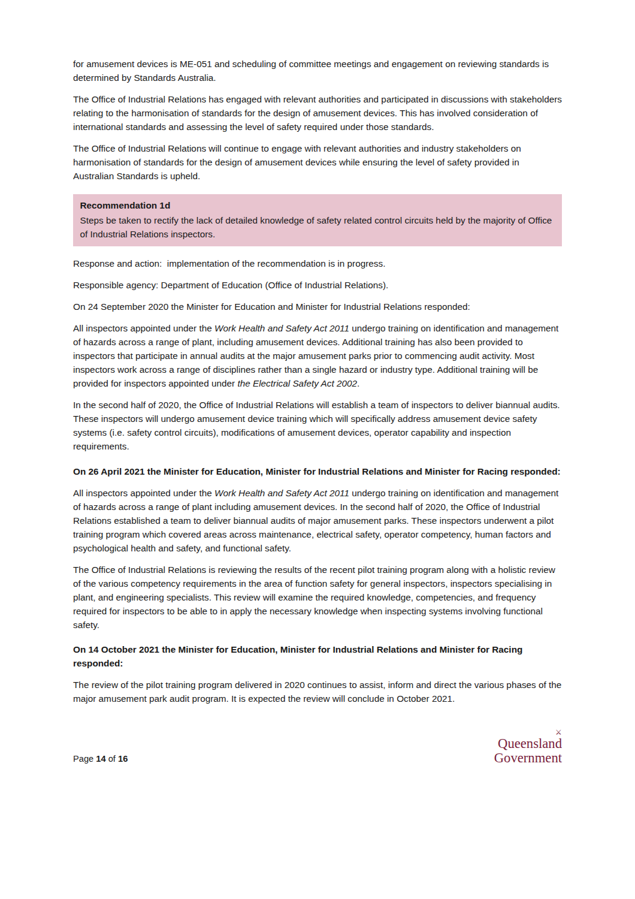for amusement devices is ME-051 and scheduling of committee meetings and engagement on reviewing standards is determined by Standards Australia.
The Office of Industrial Relations has engaged with relevant authorities and participated in discussions with stakeholders relating to the harmonisation of standards for the design of amusement devices. This has involved consideration of international standards and assessing the level of safety required under those standards.
The Office of Industrial Relations will continue to engage with relevant authorities and industry stakeholders on harmonisation of standards for the design of amusement devices while ensuring the level of safety provided in Australian Standards is upheld.
Recommendation 1d
Steps be taken to rectify the lack of detailed knowledge of safety related control circuits held by the majority of Office of Industrial Relations inspectors.
Response and action: implementation of the recommendation is in progress.
Responsible agency: Department of Education (Office of Industrial Relations).
On 24 September 2020 the Minister for Education and Minister for Industrial Relations responded:
All inspectors appointed under the Work Health and Safety Act 2011 undergo training on identification and management of hazards across a range of plant, including amusement devices. Additional training has also been provided to inspectors that participate in annual audits at the major amusement parks prior to commencing audit activity. Most inspectors work across a range of disciplines rather than a single hazard or industry type. Additional training will be provided for inspectors appointed under the Electrical Safety Act 2002.
In the second half of 2020, the Office of Industrial Relations will establish a team of inspectors to deliver biannual audits. These inspectors will undergo amusement device training which will specifically address amusement device safety systems (i.e. safety control circuits), modifications of amusement devices, operator capability and inspection requirements.
On 26 April 2021 the Minister for Education, Minister for Industrial Relations and Minister for Racing responded:
All inspectors appointed under the Work Health and Safety Act 2011 undergo training on identification and management of hazards across a range of plant including amusement devices. In the second half of 2020, the Office of Industrial Relations established a team to deliver biannual audits of major amusement parks. These inspectors underwent a pilot training program which covered areas across maintenance, electrical safety, operator competency, human factors and psychological health and safety, and functional safety.
The Office of Industrial Relations is reviewing the results of the recent pilot training program along with a holistic review of the various competency requirements in the area of function safety for general inspectors, inspectors specialising in plant, and engineering specialists. This review will examine the required knowledge, competencies, and frequency required for inspectors to be able to in apply the necessary knowledge when inspecting systems involving functional safety.
On 14 October 2021 the Minister for Education, Minister for Industrial Relations and Minister for Racing responded:
The review of the pilot training program delivered in 2020 continues to assist, inform and direct the various phases of the major amusement park audit program. It is expected the review will conclude in October 2021.
Page 14 of 16
⚔
Queensland
Government